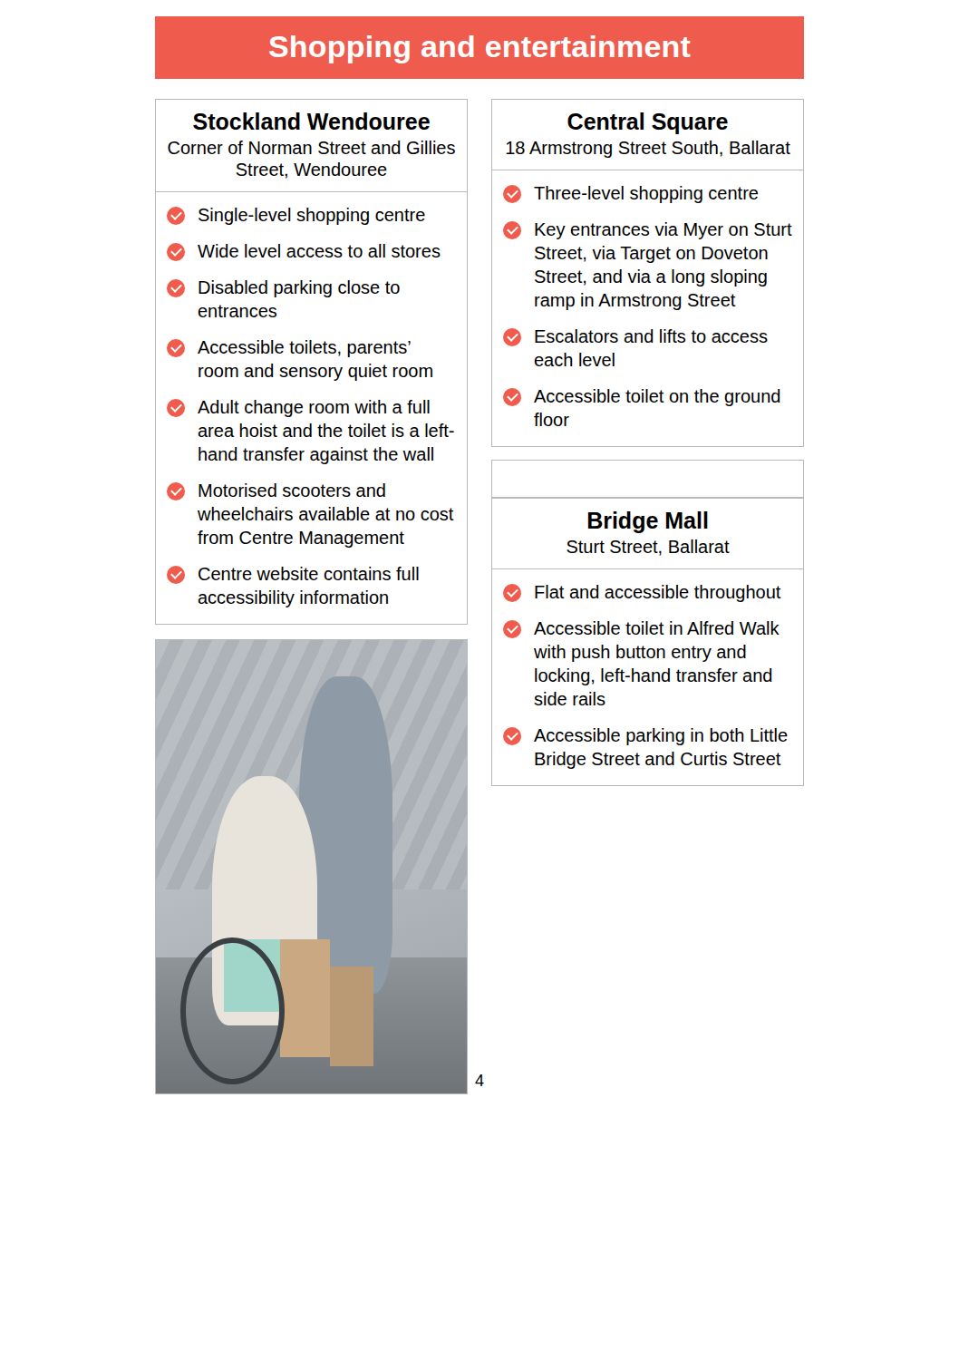Shopping and entertainment
Stockland Wendouree
Corner of Norman Street and Gillies Street, Wendouree
Single-level shopping centre
Wide level access to all stores
Disabled parking close to entrances
Accessible toilets, parents’ room and sensory quiet room
Adult change room with a full area hoist and the toilet is a left-hand transfer against the wall
Motorised scooters and wheelchairs available at no cost from Centre Management
Centre website contains full accessibility information
Central Square
18 Armstrong Street South, Ballarat
Three-level shopping centre
Key entrances via Myer on Sturt Street, via Target on Doveton Street, and via a long sloping ramp in Armstrong Street
Escalators and lifts to access each level
Accessible toilet on the ground floor
Bridge Mall
Sturt Street, Ballarat
Flat and accessible throughout
Accessible toilet in Alfred Walk with push button entry and locking, left-hand transfer and side rails
Accessible parking in both Little Bridge Street and Curtis Street
4